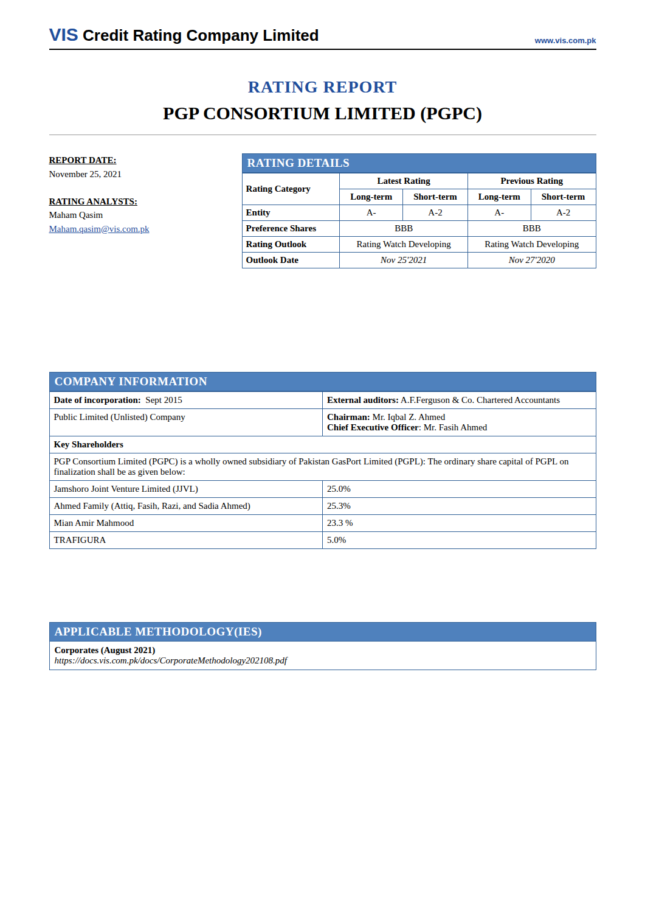VIS Credit Rating Company Limited
www.vis.com.pk
RATING REPORT
PGP CONSORTIUM LIMITED (PGPC)
REPORT DATE:
November 25, 2021
RATING ANALYSTS:
Maham Qasim
Maham.qasim@vis.com.pk
RATING DETAILS
| Rating Category | Latest Rating | Previous Rating |
| --- | --- | --- |
| Long-term | Short-term | Long-term | Short-term |
| Entity | A- | A-2 | A- | A-2 |
| Preference Shares | BBB | BBB |
| Rating Outlook | Rating Watch Developing | Rating Watch Developing |
| Outlook Date | Nov 25'2021 | Nov 27'2020 |
COMPANY INFORMATION
| Date of incorporation: Sept 2015 | External auditors: A.F.Ferguson & Co. Chartered Accountants |
| Public Limited (Unlisted) Company | Chairman: Mr. Iqbal Z. Ahmed Chief Executive Officer : Mr. Fasih Ahmed |
| Key Shareholders |
| PGP Consortium Limited (PGPC) is a wholly owned subsidiary of Pakistan GasPort Limited (PGPL): The ordinary share capital of PGPL on finalization shall be as given below: |
| Jamshoro Joint Venture Limited (JJVL) | 25.0% |
| Ahmed Family (Attiq, Fasih, Razi, and Sadia Ahmed) | 25.3% |
| Mian Amir Mahmood | 23.3 % |
| TRAFIGURA | 5.0% |
APPLICABLE METHODOLOGY(IES)
Corporates (August 2021)
https://docs.vis.com.pk/docs/CorporateMethodology202108.pdf